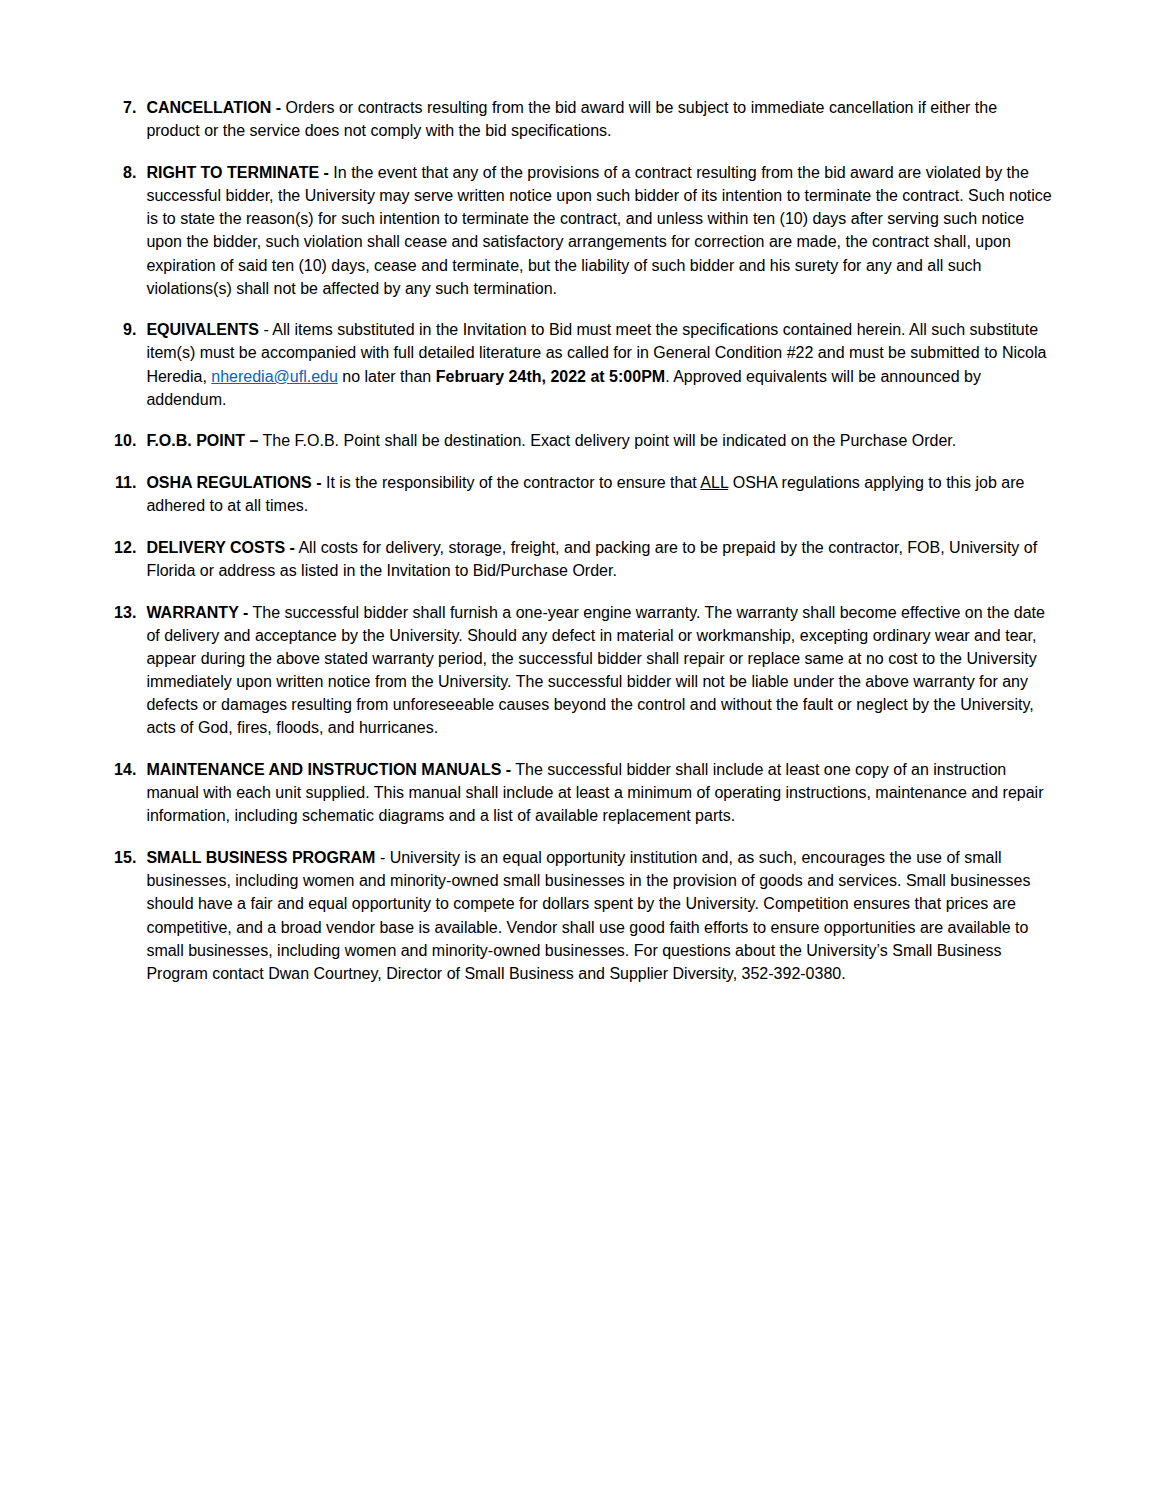CANCELLATION - Orders or contracts resulting from the bid award will be subject to immediate cancellation if either the product or the service does not comply with the bid specifications.
RIGHT TO TERMINATE - In the event that any of the provisions of a contract resulting from the bid award are violated by the successful bidder, the University may serve written notice upon such bidder of its intention to terminate the contract. Such notice is to state the reason(s) for such intention to terminate the contract, and unless within ten (10) days after serving such notice upon the bidder, such violation shall cease and satisfactory arrangements for correction are made, the contract shall, upon expiration of said ten (10) days, cease and terminate, but the liability of such bidder and his surety for any and all such violations(s) shall not be affected by any such termination.
EQUIVALENTS - All items substituted in the Invitation to Bid must meet the specifications contained herein. All such substitute item(s) must be accompanied with full detailed literature as called for in General Condition #22 and must be submitted to Nicola Heredia, nheredia@ufl.edu no later than February 24th, 2022 at 5:00PM. Approved equivalents will be announced by addendum.
F.O.B. POINT – The F.O.B. Point shall be destination. Exact delivery point will be indicated on the Purchase Order.
OSHA REGULATIONS - It is the responsibility of the contractor to ensure that ALL OSHA regulations applying to this job are adhered to at all times.
DELIVERY COSTS - All costs for delivery, storage, freight, and packing are to be prepaid by the contractor, FOB, University of Florida or address as listed in the Invitation to Bid/Purchase Order.
WARRANTY - The successful bidder shall furnish a one-year engine warranty. The warranty shall become effective on the date of delivery and acceptance by the University. Should any defect in material or workmanship, excepting ordinary wear and tear, appear during the above stated warranty period, the successful bidder shall repair or replace same at no cost to the University immediately upon written notice from the University. The successful bidder will not be liable under the above warranty for any defects or damages resulting from unforeseeable causes beyond the control and without the fault or neglect by the University, acts of God, fires, floods, and hurricanes.
MAINTENANCE AND INSTRUCTION MANUALS - The successful bidder shall include at least one copy of an instruction manual with each unit supplied. This manual shall include at least a minimum of operating instructions, maintenance and repair information, including schematic diagrams and a list of available replacement parts.
SMALL BUSINESS PROGRAM - University is an equal opportunity institution and, as such, encourages the use of small businesses, including women and minority-owned small businesses in the provision of goods and services. Small businesses should have a fair and equal opportunity to compete for dollars spent by the University. Competition ensures that prices are competitive, and a broad vendor base is available. Vendor shall use good faith efforts to ensure opportunities are available to small businesses, including women and minority-owned businesses. For questions about the University’s Small Business Program contact Dwan Courtney, Director of Small Business and Supplier Diversity, 352-392-0380.